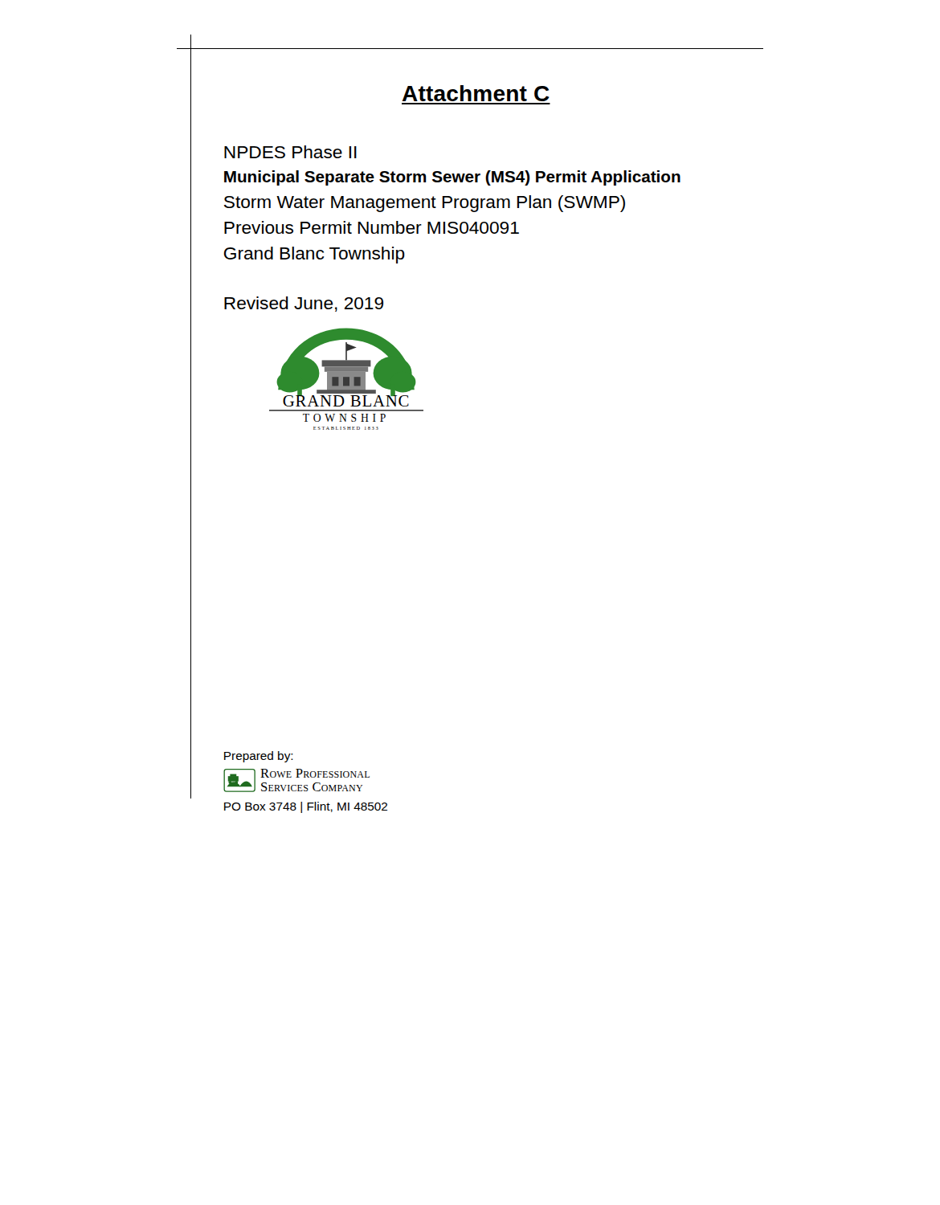Attachment C
NPDES Phase II
Municipal Separate Storm Sewer (MS4) Permit Application
Storm Water Management Program Plan (SWMP)
Previous Permit Number MIS040091
Grand Blanc Township
Revised June, 2019
GRAND BLANC TOWNSHIP ESTABLISHED 1833
Prepared by:
Rowe Professional
Services Company
PO Box 3748 | Flint, MI 48502